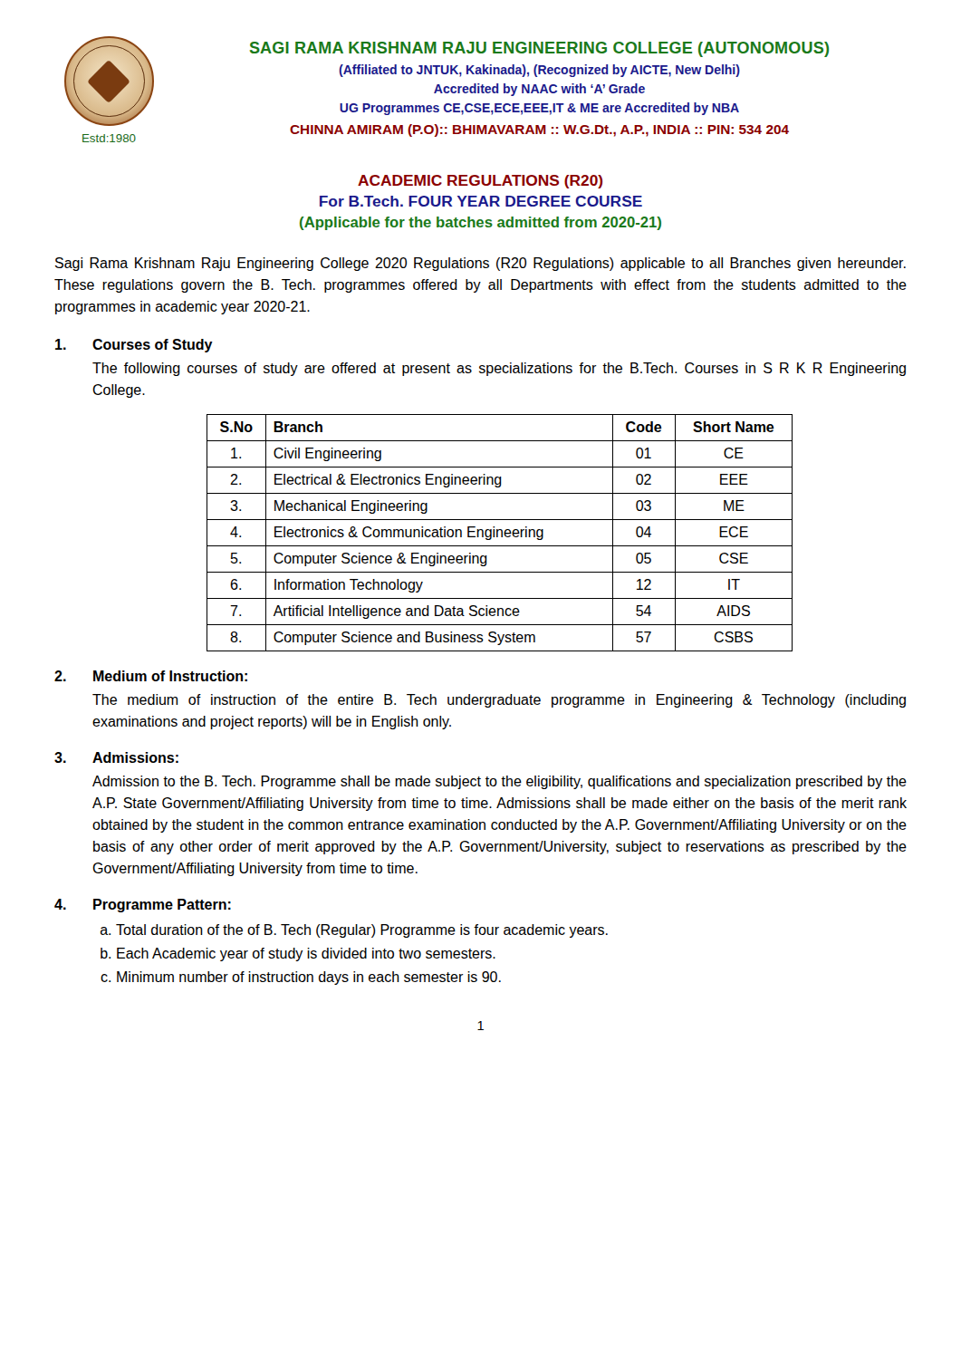Estd:1980
SAGI RAMA KRISHNAM RAJU ENGINEERING COLLEGE (AUTONOMOUS)
(Affiliated to JNTUK, Kakinada), (Recognized by AICTE, New Delhi)
Accredited by NAAC with ‘A’ Grade
UG Programmes CE,CSE,ECE,EEE,IT & ME are Accredited by NBA
CHINNA AMIRAM (P.O):: BHIMAVARAM :: W.G.Dt., A.P., INDIA :: PIN: 534 204
ACADEMIC REGULATIONS (R20)
For B.Tech. FOUR YEAR DEGREE COURSE
(Applicable for the batches admitted from 2020-21)
Sagi Rama Krishnam Raju Engineering College 2020 Regulations (R20 Regulations) applicable to all Branches given hereunder. These regulations govern the B. Tech. programmes offered by all Departments with effect from the students admitted to the programmes in academic year 2020-21.
Courses of Study
The following courses of study are offered at present as specializations for the B.Tech. Courses in S R K R Engineering College.
| S.No | Branch | Code | Short Name |
| --- | --- | --- | --- |
| 1. | Civil Engineering | 01 | CE |
| 2. | Electrical & Electronics Engineering | 02 | EEE |
| 3. | Mechanical Engineering | 03 | ME |
| 4. | Electronics & Communication Engineering | 04 | ECE |
| 5. | Computer Science & Engineering | 05 | CSE |
| 6. | Information Technology | 12 | IT |
| 7. | Artificial Intelligence and Data Science | 54 | AIDS |
| 8. | Computer Science and Business System | 57 | CSBS |
Medium of Instruction:
The medium of instruction of the entire B. Tech undergraduate programme in Engineering & Technology (including examinations and project reports) will be in English only.
Admissions:
Admission to the B. Tech. Programme shall be made subject to the eligibility, qualifications and specialization prescribed by the A.P. State Government/Affiliating University from time to time. Admissions shall be made either on the basis of the merit rank obtained by the student in the common entrance examination conducted by the A.P. Government/Affiliating University or on the basis of any other order of merit approved by the A.P. Government/University, subject to reservations as prescribed by the Government/Affiliating University from time to time.
Programme Pattern:
Total duration of the of B. Tech (Regular) Programme is four academic years.
Each Academic year of study is divided into two semesters.
Minimum number of instruction days in each semester is 90.
1